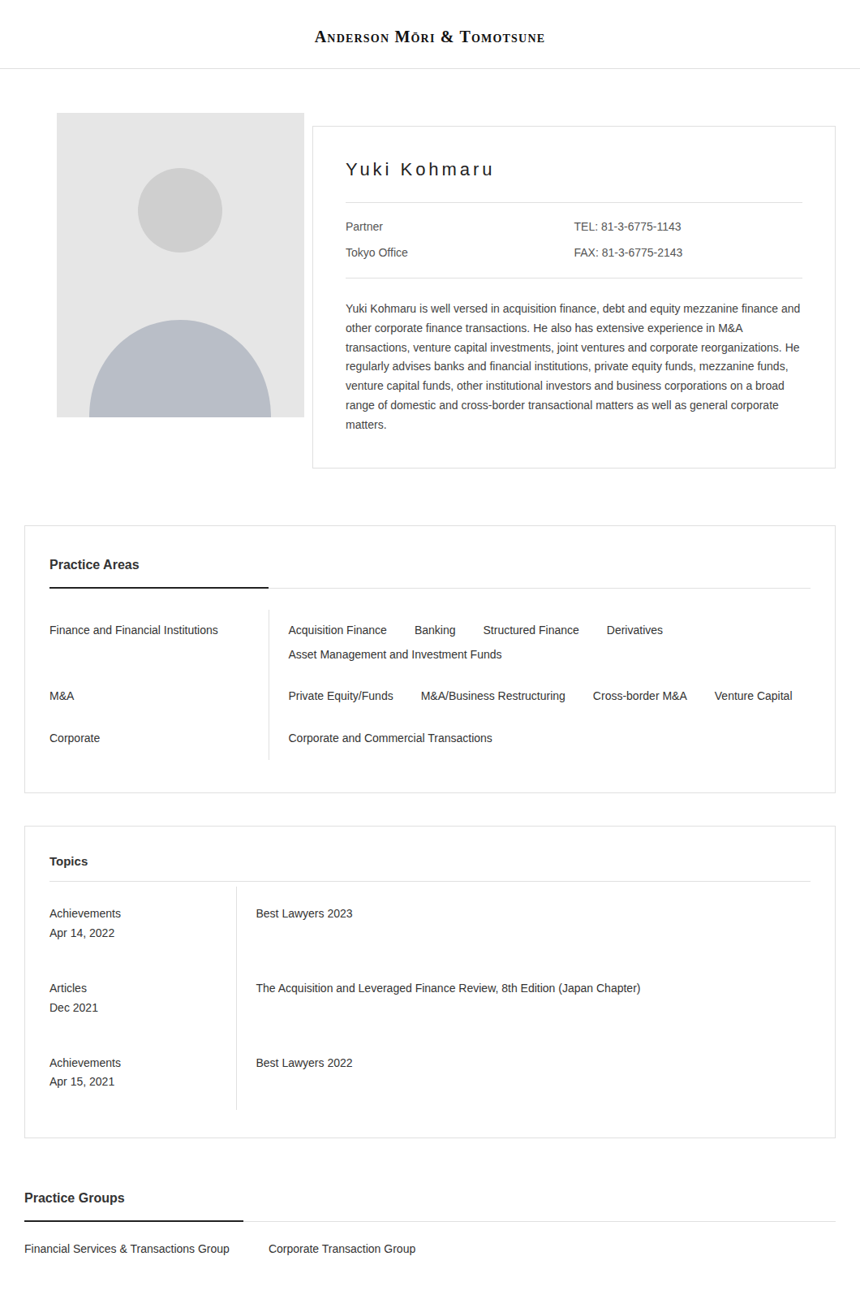Anderson Mōri & Tomotsune
Yuki Kohmaru
Partner
TEL: 81-3-6775-1143
Tokyo Office
FAX: 81-3-6775-2143
Yuki Kohmaru is well versed in acquisition finance, debt and equity mezzanine finance and other corporate finance transactions. He also has extensive experience in M&A transactions, venture capital investments, joint ventures and corporate reorganizations. He regularly advises banks and financial institutions, private equity funds, mezzanine funds, venture capital funds, other institutional investors and business corporations on a broad range of domestic and cross-border transactional matters as well as general corporate matters.
Practice Areas
| Finance and Financial Institutions | Acquisition Finance Banking Structured Finance Derivatives Asset Management and Investment Funds |
| M&A | Private Equity/Funds M&A/Business Restructuring Cross-border M&A Venture Capital |
| Corporate | Corporate and Commercial Transactions |
Topics
| Achievements Apr 14, 2022 | Best Lawyers 2023 |
| Articles Dec 2021 | The Acquisition and Leveraged Finance Review, 8th Edition (Japan Chapter) |
| Achievements Apr 15, 2021 | Best Lawyers 2022 |
Practice Groups
Financial Services & Transactions Group
Corporate Transaction Group